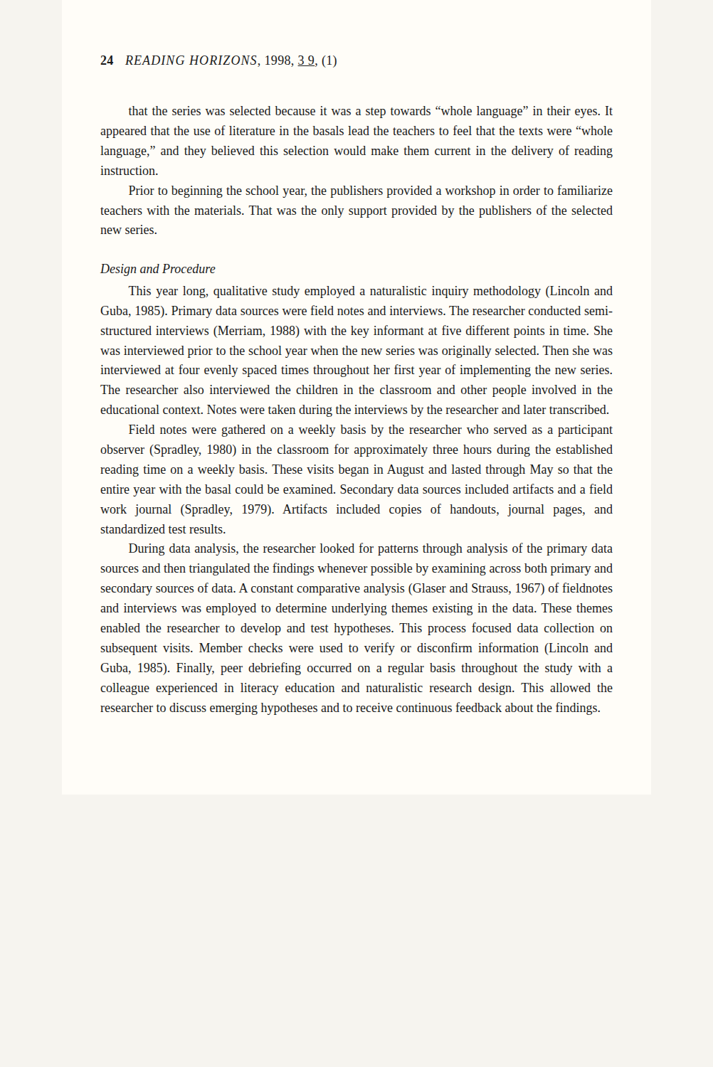24 Reading Horizons, 1998, 3 9, (1)
that the series was selected because it was a step towards “whole language” in their eyes. It appeared that the use of literature in the basals lead the teachers to feel that the texts were “whole language,” and they believed this selection would make them current in the delivery of reading instruction.
Prior to beginning the school year, the publishers provided a workshop in order to familiarize teachers with the materials. That was the only support provided by the publishers of the selected new series.
Design and Procedure
This year long, qualitative study employed a naturalistic inquiry methodology (Lincoln and Guba, 1985). Primary data sources were field notes and interviews. The researcher conducted semi-structured interviews (Merriam, 1988) with the key informant at five different points in time. She was interviewed prior to the school year when the new series was originally selected. Then she was interviewed at four evenly spaced times throughout her first year of implementing the new series. The researcher also interviewed the children in the classroom and other people involved in the educational context. Notes were taken during the interviews by the researcher and later transcribed.
Field notes were gathered on a weekly basis by the researcher who served as a participant observer (Spradley, 1980) in the classroom for approximately three hours during the established reading time on a weekly basis. These visits began in August and lasted through May so that the entire year with the basal could be examined. Secondary data sources included artifacts and a field work journal (Spradley, 1979). Artifacts included copies of handouts, journal pages, and standardized test results.
During data analysis, the researcher looked for patterns through analysis of the primary data sources and then triangulated the findings whenever possible by examining across both primary and secondary sources of data. A constant comparative analysis (Glaser and Strauss, 1967) of fieldnotes and interviews was employed to determine underlying themes existing in the data. These themes enabled the researcher to develop and test hypotheses. This process focused data collection on subsequent visits. Member checks were used to verify or disconfirm information (Lincoln and Guba, 1985). Finally, peer debriefing occurred on a regular basis throughout the study with a colleague experienced in literacy education and naturalistic research design. This allowed the researcher to discuss emerging hypotheses and to receive continuous feedback about the findings.